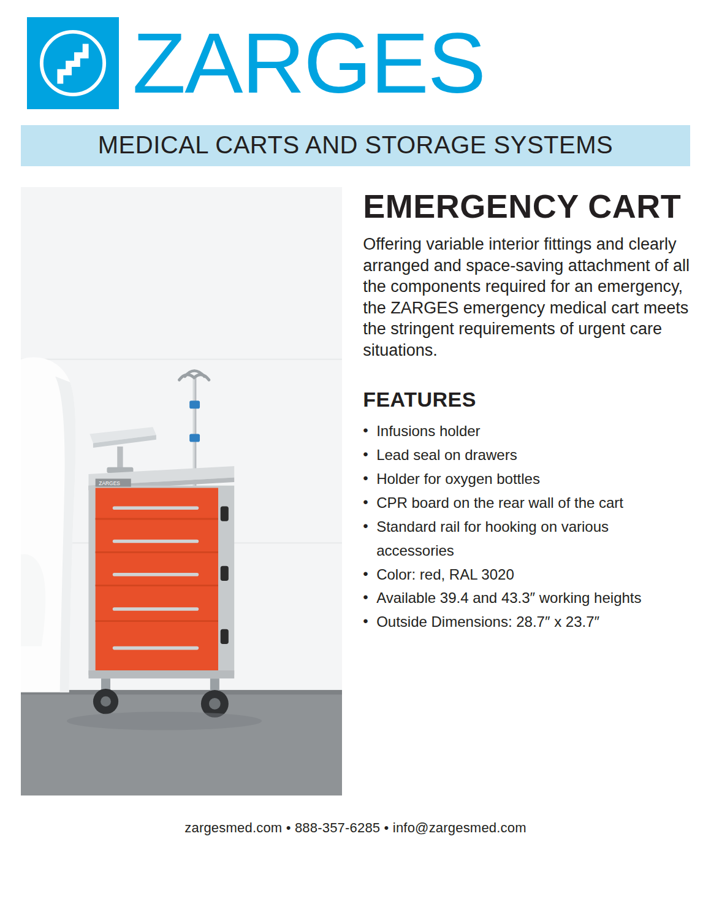ZARGES
Medical Carts and Storage Systems
ZARGES
Emergency Cart
Offering variable interior fittings and clearly arranged and space-saving attachment of all the components required for an emergency, the ZARGES emergency medical cart meets the stringent requirements of urgent care situations.
Features
Infusions holder
Lead seal on drawers
Holder for oxygen bottles
CPR board on the rear wall of the cart
Standard rail for hooking on various accessories
Color: red, RAL 3020
Available 39.4 and 43.3″ working heights
Outside Dimensions: 28.7″ x 23.7″
zargesmed.com • 888-357-6285 • info@zargesmed.com